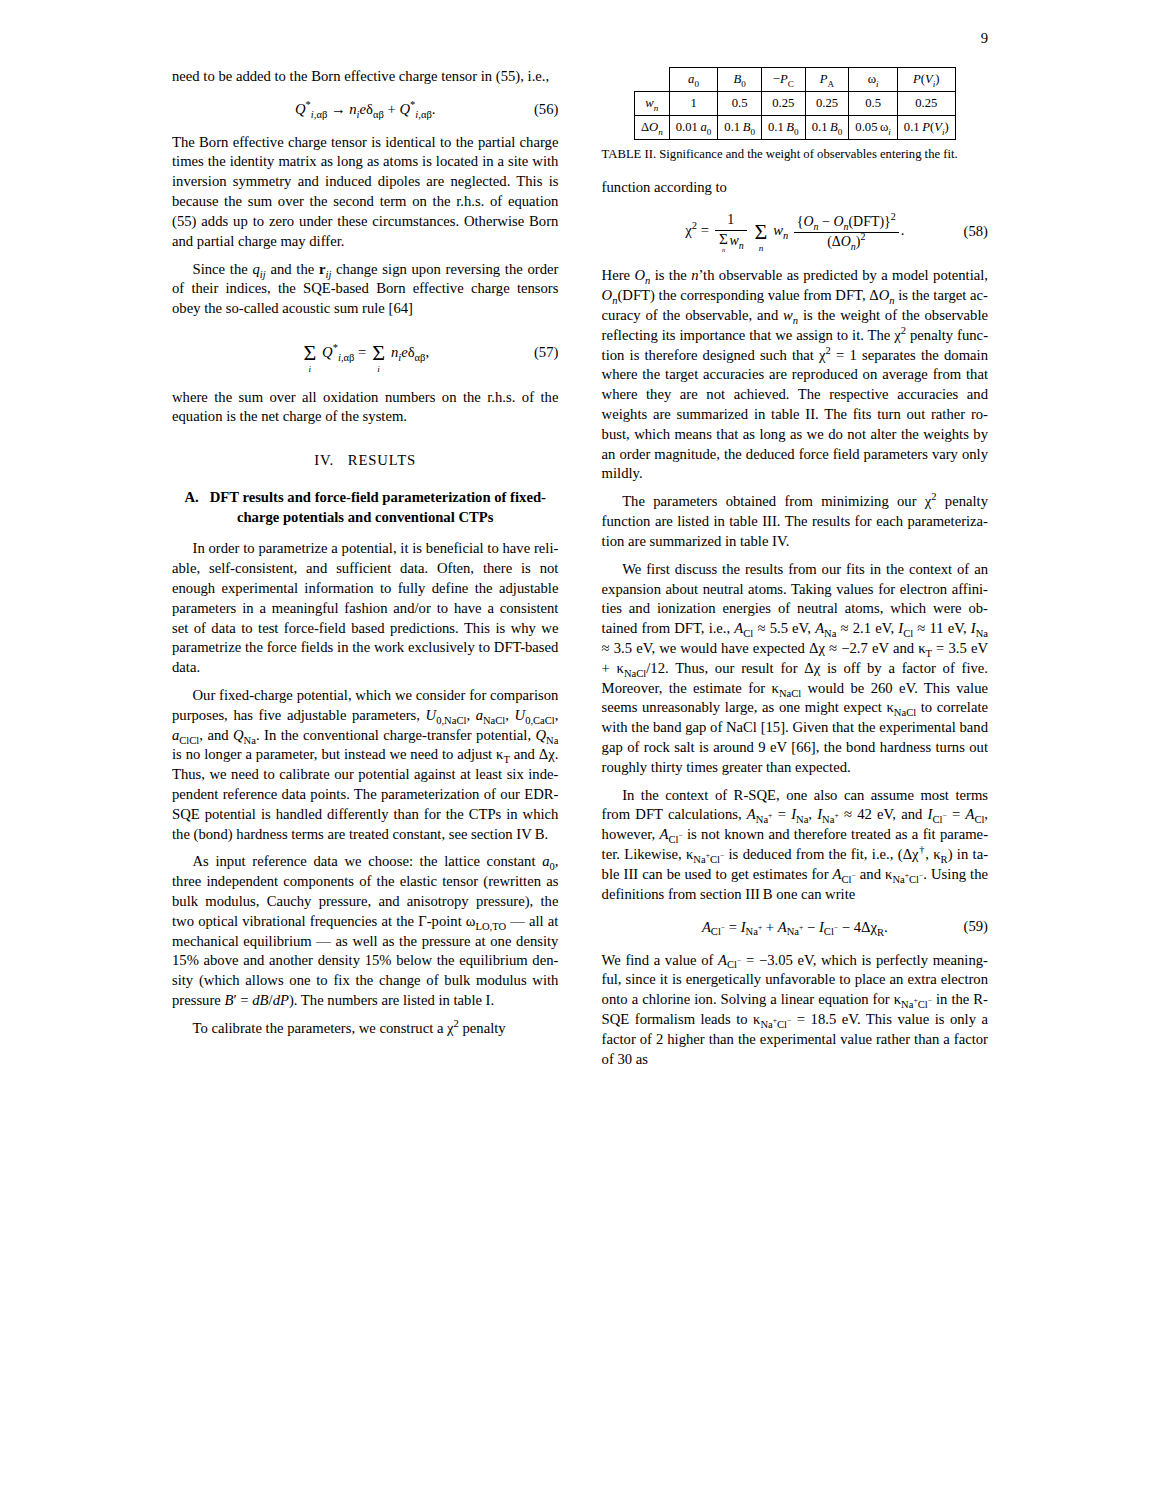9
need to be added to the Born effective charge tensor in (55), i.e.,
Q*i,αβ → nieδαβ + Q*i,αβ. (56)
The Born effective charge tensor is identical to the partial charge times the identity matrix as long as atoms is located in a site with inversion symmetry and induced dipoles are neglected. This is because the sum over the second term on the r.h.s. of equation (55) adds up to zero under these circumstances. Otherwise Born and partial charge may differ.
Since the qij and the rij change sign upon reversing the order of their indices, the SQE-based Born effective charge tensors obey the so-called acoustic sum rule [64]
Σi Q*i,αβ = Σi nieδαβ, (57)
where the sum over all oxidation numbers on the r.h.s. of the equation is the net charge of the system.
IV. Results
A. DFT results and force-field parameterization of fixed-charge potentials and conventional CTPs
In order to parametrize a potential, it is beneficial to have reliable, self-consistent, and sufficient data. Often, there is not enough experimental information to fully define the adjustable parameters in a meaningful fashion and/or to have a consistent set of data to test force-field based predictions. This is why we parametrize the force fields in the work exclusively to DFT-based data.
Our fixed-charge potential, which we consider for comparison purposes, has five adjustable parameters, U0,NaCl, aNaCl, U0,CaCl, aClCl, and QNa. In the conventional charge-transfer potential, QNa is no longer a parameter, but instead we need to adjust κT and Δχ. Thus, we need to calibrate our potential against at least six independent reference data points. The parameterization of our EDR-SQE potential is handled differently than for the CTPs in which the (bond) hardness terms are treated constant, see section IV B.
As input reference data we choose: the lattice constant a0, three independent components of the elastic tensor (rewritten as bulk modulus, Cauchy pressure, and anisotropy pressure), the two optical vibrational frequencies at the Γ-point ωLO,TO — all at mechanical equilibrium — as well as the pressure at one density 15% above and another density 15% below the equilibrium density (which allows one to fix the change of bulk modulus with pressure B′ = dB/dP). The numbers are listed in table I.
To calibrate the parameters, we construct a χ2 penalty
| | a 0 | B 0 | − P C | P A | ω i | P ( V i ) |
| w n | 1 | 0.5 | 0.25 | 0.25 | 0.5 | 0.25 |
| Δ O n | 0.01 a 0 | 0.1 B 0 | 0.1 B 0 | 0.1 B 0 | 0.05 ω i | 0.1 P ( V i ) |
TABLE II. Significance and the weight of observables entering the fit.
function according to
χ2 = 1 Σn wn Σn wn {On − On(DFT)}2(ΔOn)2. (58)
Here On is the n’th observable as predicted by a model potential, On(DFT) the corresponding value from DFT, ΔOn is the target accuracy of the observable, and wn is the weight of the observable reflecting its importance that we assign to it. The χ2 penalty function is therefore designed such that χ2 = 1 separates the domain where the target accuracies are reproduced on average from that where they are not achieved. The respective accuracies and weights are summarized in table II. The fits turn out rather robust, which means that as long as we do not alter the weights by an order magnitude, the deduced force field parameters vary only mildly.
The parameters obtained from minimizing our χ2 penalty function are listed in table III. The results for each parameterization are summarized in table IV.
We first discuss the results from our fits in the context of an expansion about neutral atoms. Taking values for electron affinities and ionization energies of neutral atoms, which were obtained from DFT, i.e., ACl ≈ 5.5 eV, ANa ≈ 2.1 eV, ICl ≈ 11 eV, INa ≈ 3.5 eV, we would have expected Δχ ≈ −2.7 eV and κT = 3.5 eV + κNaCl/12. Thus, our result for Δχ is off by a factor of five. Moreover, the estimate for κNaCl would be 260 eV. This value seems unreasonably large, as one might expect κNaCl to correlate with the band gap of NaCl [15]. Given that the experimental band gap of rock salt is around 9 eV [66], the bond hardness turns out roughly thirty times greater than expected.
In the context of R-SQE, one also can assume most terms from DFT calculations, ANa+ = INa, INa+ ≈ 42 eV, and ICl− = ACl, however, ACl− is not known and therefore treated as a fit parameter. Likewise, κNa+Cl− is deduced from the fit, i.e., (Δχ†, κR) in table III can be used to get estimates for ACl− and κNa+Cl−. Using the definitions from section III B one can write
ACl− = INa+ + ANa+ − ICl− − 4ΔχR. (59)
We find a value of ACl− = −3.05 eV, which is perfectly meaningful, since it is energetically unfavorable to place an extra electron onto a chlorine ion. Solving a linear equation for κNa+Cl− in the R-SQE formalism leads to κNa+Cl− = 18.5 eV. This value is only a factor of 2 higher than the experimental value rather than a factor of 30 as